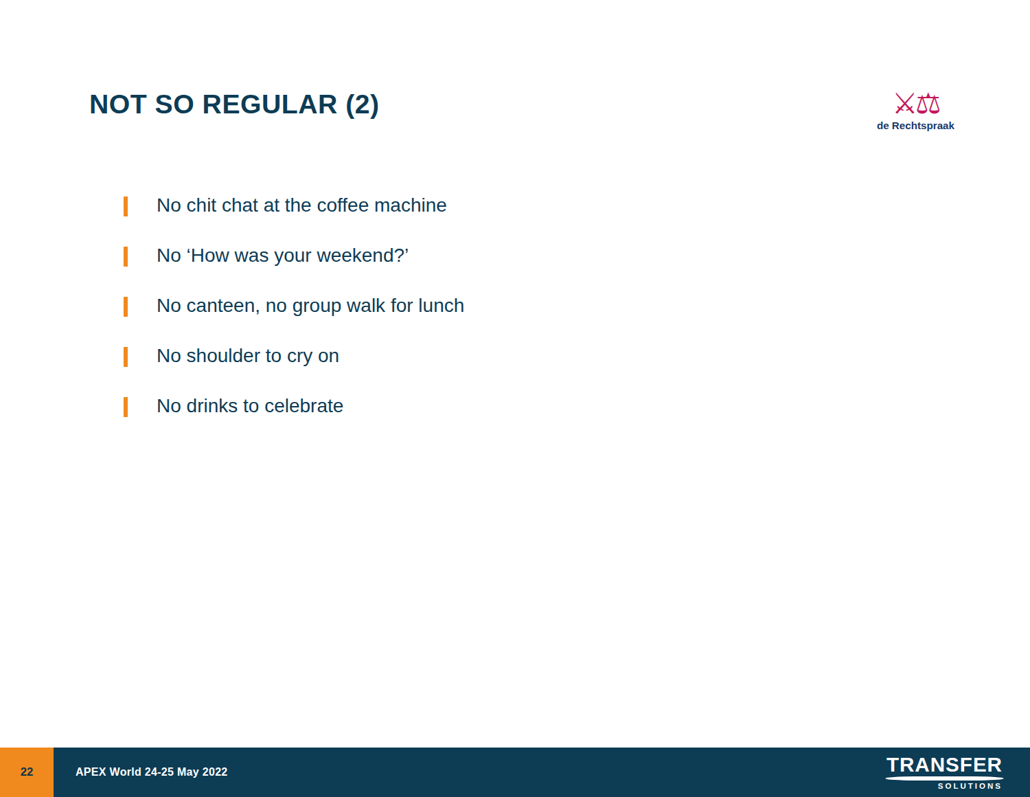NOT SO REGULAR (2)
⚔⚖
de Rechtspraak
No chit chat at the coffee machine
No ‘How was your weekend?’
No canteen, no group walk for lunch
No shoulder to cry on
No drinks to celebrate
22
APEX World 24-25 May 2022
TRANSFER SOLUTIONS